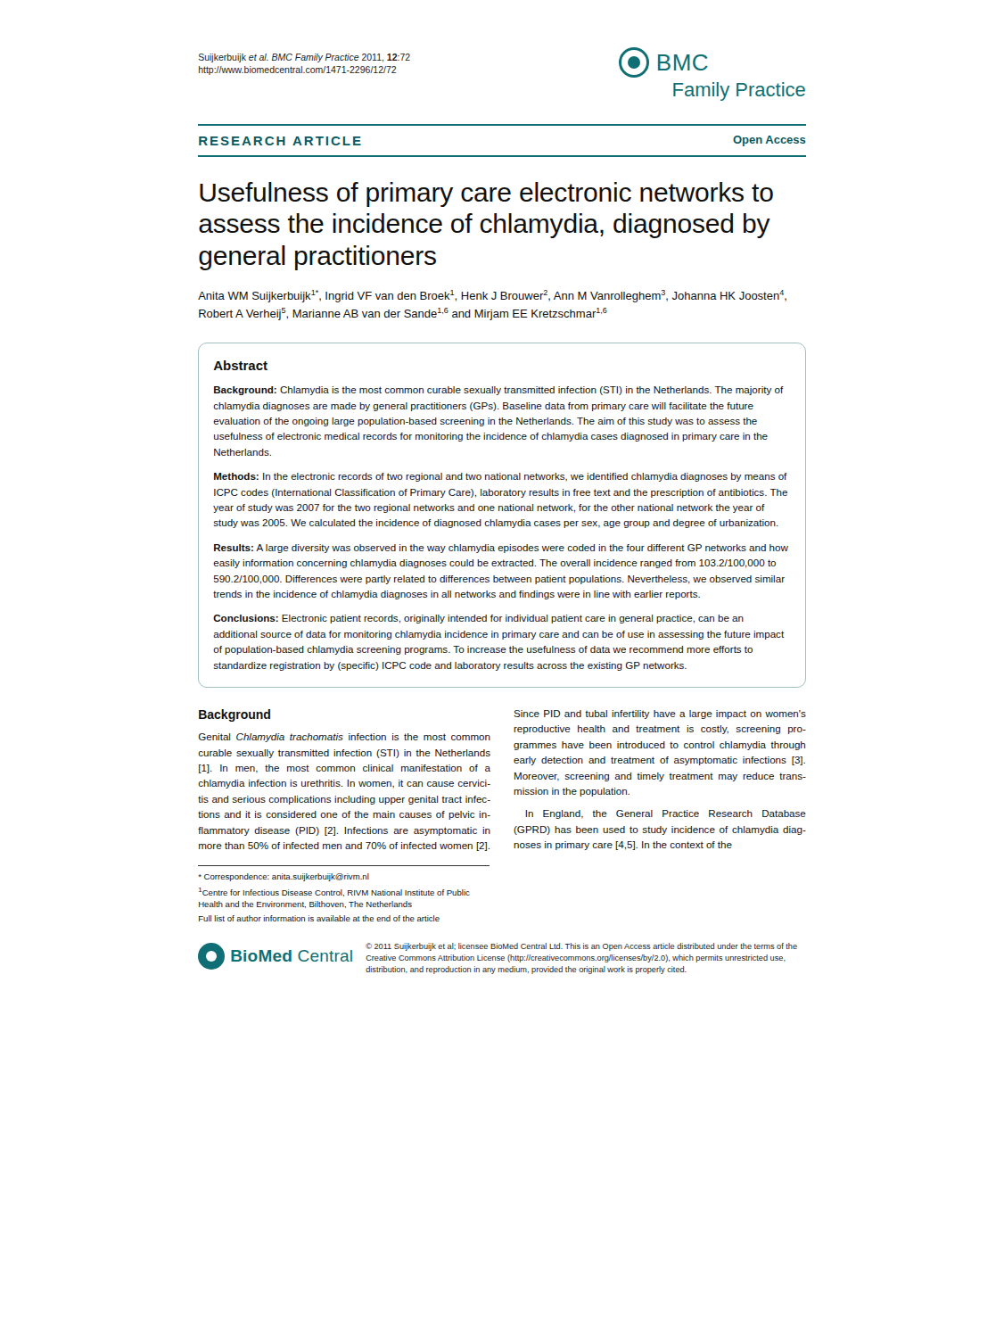Suijkerbuijk et al. BMC Family Practice 2011, 12:72
http://www.biomedcentral.com/1471-2296/12/72
BMC
Family Practice
Research article
Open Access
Usefulness of primary care electronic networks to assess the incidence of chlamydia, diagnosed by general practitioners
Anita WM Suijkerbuijk1*, Ingrid VF van den Broek1, Henk J Brouwer2, Ann M Vanrolleghem3, Johanna HK Joosten4, Robert A Verheij5, Marianne AB van der Sande1,6 and Mirjam EE Kretzschmar1,6
Abstract
Background: Chlamydia is the most common curable sexually transmitted infection (STI) in the Netherlands. The majority of chlamydia diagnoses are made by general practitioners (GPs). Baseline data from primary care will facilitate the future evaluation of the ongoing large population-based screening in the Netherlands. The aim of this study was to assess the usefulness of electronic medical records for monitoring the incidence of chlamydia cases diagnosed in primary care in the Netherlands.
Methods: In the electronic records of two regional and two national networks, we identified chlamydia diagnoses by means of ICPC codes (International Classification of Primary Care), laboratory results in free text and the prescription of antibiotics. The year of study was 2007 for the two regional networks and one national network, for the other national network the year of study was 2005. We calculated the incidence of diagnosed chlamydia cases per sex, age group and degree of urbanization.
Results: A large diversity was observed in the way chlamydia episodes were coded in the four different GP networks and how easily information concerning chlamydia diagnoses could be extracted. The overall incidence ranged from 103.2/100,000 to 590.2/100,000. Differences were partly related to differences between patient populations. Nevertheless, we observed similar trends in the incidence of chlamydia diagnoses in all networks and findings were in line with earlier reports.
Conclusions: Electronic patient records, originally intended for individual patient care in general practice, can be an additional source of data for monitoring chlamydia incidence in primary care and can be of use in assessing the future impact of population-based chlamydia screening programs. To increase the usefulness of data we recommend more efforts to standardize registration by (specific) ICPC code and laboratory results across the existing GP networks.
Background
Genital Chlamydia trachomatis infection is the most common curable sexually transmitted infection (STI) in the Netherlands [1]. In men, the most common clinical manifestation of a chlamydia infection is urethritis. In women, it can cause cervicitis and serious complications including upper genital tract infections and it is considered one of the main causes of pelvic inflammatory disease (PID) [2]. Infections are asymptomatic in more than 50% of infected men and 70% of infected women [2]. Since PID and tubal infertility have a large impact on women's reproductive health and treatment is costly, screening programmes have been introduced to control chlamydia through early detection and treatment of asymptomatic infections [3]. Moreover, screening and timely treatment may reduce transmission in the population.
In England, the General Practice Research Database (GPRD) has been used to study incidence of chlamydia diagnoses in primary care [4,5]. In the context of the
* Correspondence: anita.suijkerbuijk@rivm.nl
1Centre for Infectious Disease Control, RIVM National Institute of Public Health and the Environment, Bilthoven, The Netherlands
Full list of author information is available at the end of the article
BioMed Central
© 2011 Suijkerbuijk et al; licensee BioMed Central Ltd. This is an Open Access article distributed under the terms of the Creative Commons Attribution License (http://creativecommons.org/licenses/by/2.0), which permits unrestricted use, distribution, and reproduction in any medium, provided the original work is properly cited.